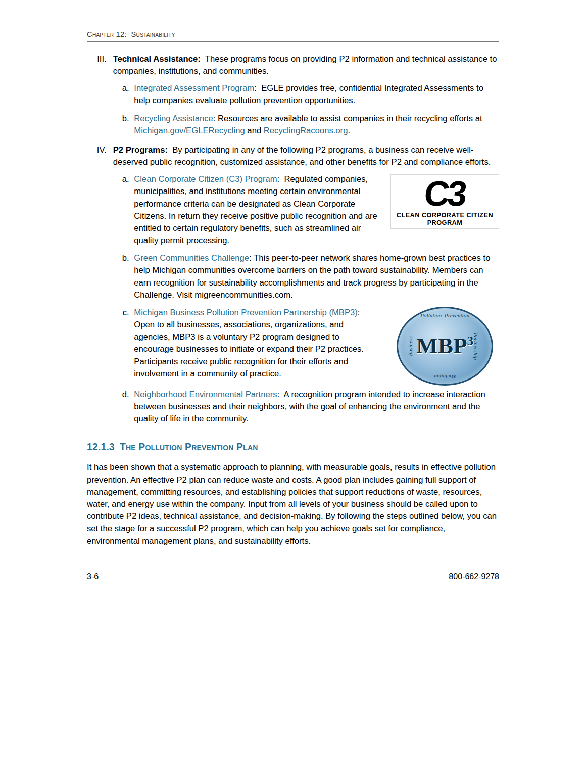Chapter 12: Sustainability
Technical Assistance: These programs focus on providing P2 information and technical assistance to companies, institutions, and communities.
Integrated Assessment Program: EGLE provides free, confidential Integrated Assessments to help companies evaluate pollution prevention opportunities.
Recycling Assistance: Resources are available to assist companies in their recycling efforts at Michigan.gov/EGLERecycling and RecyclingRacoons.org.
P2 Programs: By participating in any of the following P2 programs, a business can receive well-deserved public recognition, customized assistance, and other benefits for P2 and compliance efforts.
C3
Clean Corporate Citizen
Program
Clean Corporate Citizen (C3) Program: Regulated companies, municipalities, and institutions meeting certain environmental performance criteria can be designated as Clean Corporate Citizens. In return they receive positive public recognition and are entitled to certain regulatory benefits, such as streamlined air quality permit processing.
Green Communities Challenge: This peer-to-peer network shares home-grown best practices to help Michigan communities overcome barriers on the path toward sustainability. Members can earn recognition for sustainability accomplishments and track progress by participating in the Challenge. Visit migreencommunities.com.
Pollution Prevention Business Partnership Michigan
MBP3
Michigan Business Pollution Prevention Partnership (MBP3): Open to all businesses, associations, organizations, and agencies, MBP3 is a voluntary P2 program designed to encourage businesses to initiate or expand their P2 practices. Participants receive public recognition for their efforts and involvement in a community of practice.
Neighborhood Environmental Partners: A recognition program intended to increase interaction between businesses and their neighbors, with the goal of enhancing the environment and the quality of life in the community.
12.1.3 The Pollution Prevention Plan
It has been shown that a systematic approach to planning, with measurable goals, results in effective pollution prevention. An effective P2 plan can reduce waste and costs. A good plan includes gaining full support of management, committing resources, and establishing policies that support reductions of waste, resources, water, and energy use within the company. Input from all levels of your business should be called upon to contribute P2 ideas, technical assistance, and decision-making. By following the steps outlined below, you can set the stage for a successful P2 program, which can help you achieve goals set for compliance, environmental management plans, and sustainability efforts.
3-6 800-662-9278